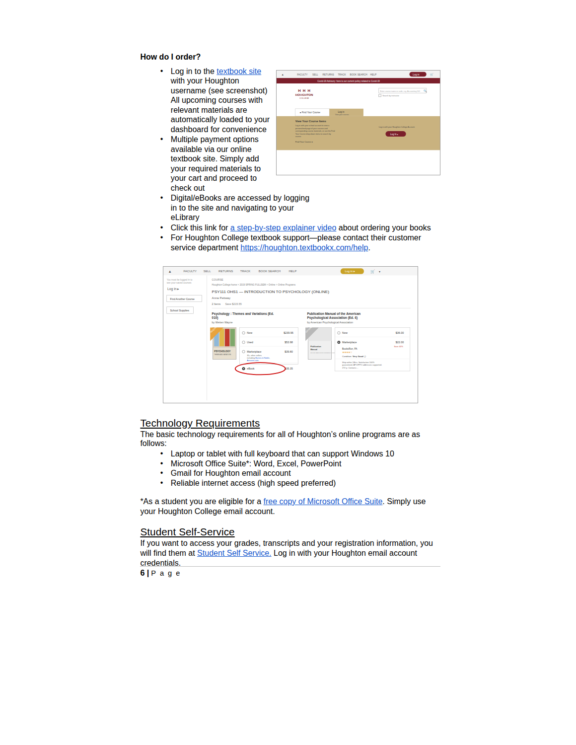How do I order?
▲ FACULTY SELL RETURNS TRACK BOOK SEARCH HELP Log in 🛒 Covid-19 Advisory: here is our current policy related to Covid-19 H H H HOUGHTON COLLEGE Enter course name or code, e.g. Accounting 101 🔍 Search by instructor ● Find Your Course Log in View your courses View Your Course Items Log in with your school account to view a personalized page of your courses and corresponding course materials, or use the Find Your Course drop-down menu to search by course. Find Your Course ▸ Log in with your Houghton College Account. Log In ▸
Log in to the textbook site with your Houghton username (see screenshot) All upcoming courses with relevant materials are automatically loaded to your dashboard for convenience
Multiple payment options available via our online textbook site. Simply add your required materials to your cart and proceed to check out
Digital/eBooks are accessed by logging in to the site and navigating to your eLibrary
Click this link for a step-by-step explainer video about ordering your books
For Houghton College textbook support—please contact their customer service department https://houghton.textbookx.com/help.
▲ FACULTY SELL RETURNS TRACK BOOK SEARCH HELP Log in ▸ 🛒 ▾ You must be logged in to see your saved courses Log in ▸ Find Another Course School Supplies COURSE Houghton College home > 2019 SPRING FULLSEM > Online > Online Programs PSY111 OHS1 — INTRODUCTION TO PSYCHOLOGY (ONLINE) Anna Pettway 2 Items Save $215.55 Psychology : Themes and Variations (Ed. 010) by Weiten Wayne PSYCHOLOGY THEMES AND VARIATIONS REQUIRED New $239.95 Used $53.98 Marketplace $39.80 35+ other sellers including Barnes & Noble, Amazon.com eBook $35.35 Publication Manual of the American Psychological Association (Ed. 6) by American Psychological Association Publication Manual OF THE AMERICAN PSYCHOLOGICAL ASSOCIATION OPTIONAL New $36.00 Marketplace $22.00 Save 40% BooksRun, PA ★★★★☆ Condition: Very Good ⓘ Ship within 24hrs. Satisfaction 100% guaranteed. APO/FPO addresses supported. 272 p. Contains:...
Technology Requirements
The basic technology requirements for all of Houghton’s online programs are as follows:
Laptop or tablet with full keyboard that can support Windows 10
Microsoft Office Suite*: Word, Excel, PowerPoint
Gmail for Houghton email account
Reliable internet access (high speed preferred)
*As a student you are eligible for a free copy of Microsoft Office Suite. Simply use your Houghton College email account.
Student Self-Service
If you want to access your grades, transcripts and your registration information, you will find them at Student Self Service. Log in with your Houghton email account credentials.
6 | P a g e